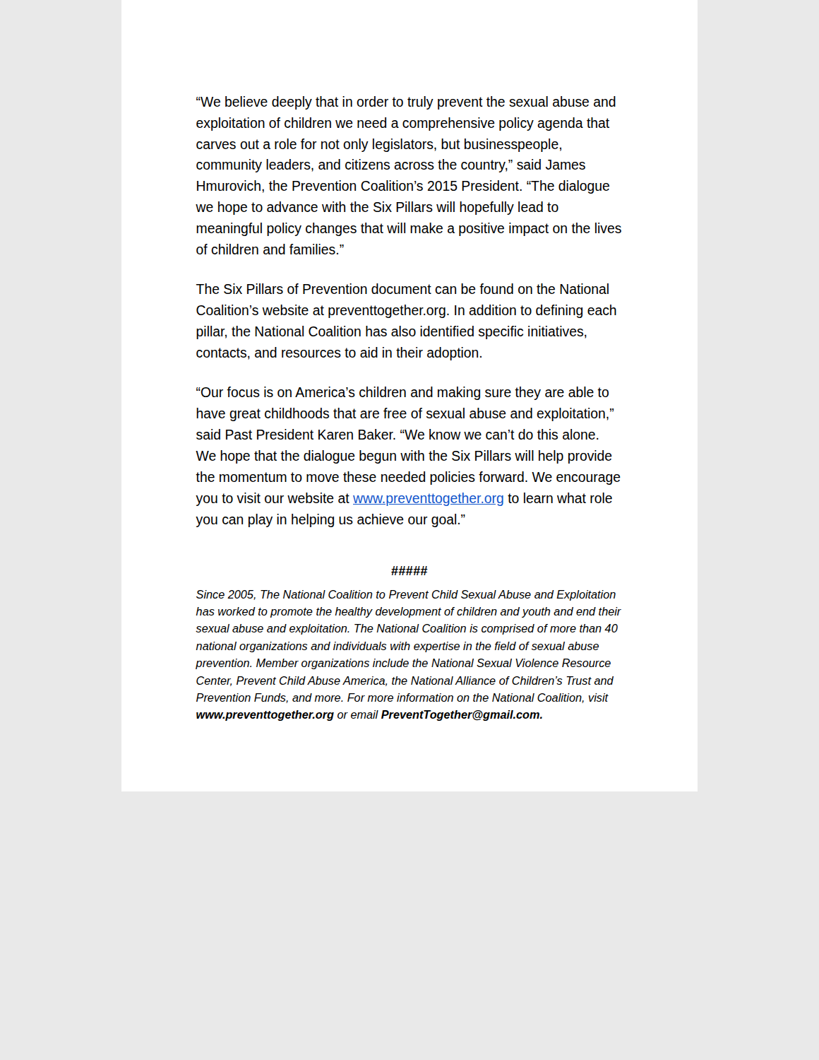“We believe deeply that in order to truly prevent the sexual abuse and exploitation of children we need a comprehensive policy agenda that carves out a role for not only legislators, but businesspeople, community leaders, and citizens across the country,” said James Hmurovich, the Prevention Coalition’s 2015 President. “The dialogue we hope to advance with the Six Pillars will hopefully lead to meaningful policy changes that will make a positive impact on the lives of children and families.”
The Six Pillars of Prevention document can be found on the National Coalition’s website at preventtogether.org. In addition to defining each pillar, the National Coalition has also identified specific initiatives, contacts, and resources to aid in their adoption.
“Our focus is on America’s children and making sure they are able to have great childhoods that are free of sexual abuse and exploitation,” said Past President Karen Baker. “We know we can’t do this alone. We hope that the dialogue begun with the Six Pillars will help provide the momentum to move these needed policies forward. We encourage you to visit our website at www.preventtogether.org to learn what role you can play in helping us achieve our goal.”
#####
Since 2005, The National Coalition to Prevent Child Sexual Abuse and Exploitation has worked to promote the healthy development of children and youth and end their sexual abuse and exploitation. The National Coalition is comprised of more than 40 national organizations and individuals with expertise in the field of sexual abuse prevention. Member organizations include the National Sexual Violence Resource Center, Prevent Child Abuse America, the National Alliance of Children’s Trust and Prevention Funds, and more. For more information on the National Coalition, visit www.preventtogether.org or email PreventTogether@gmail.com.